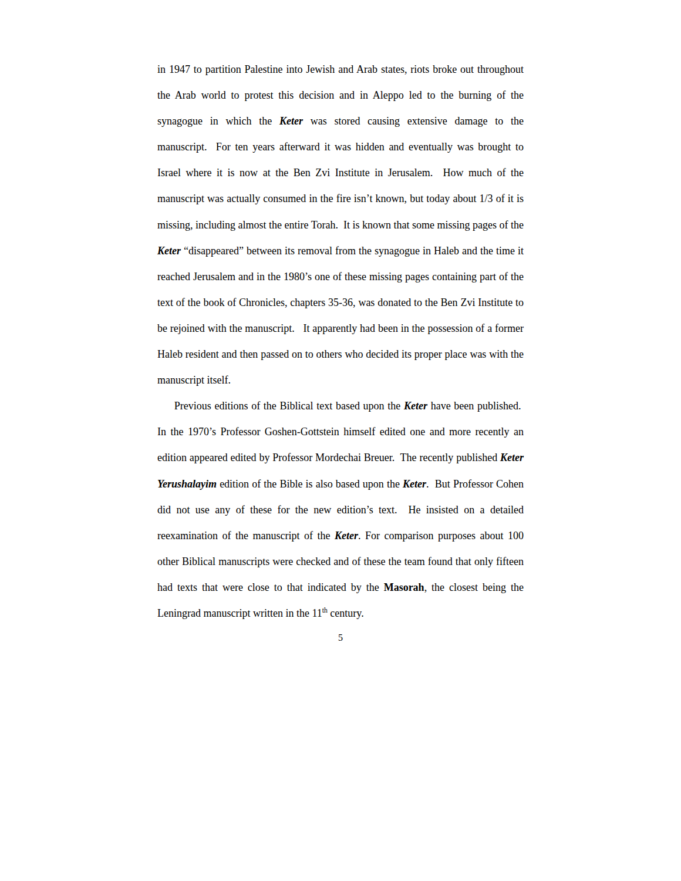in 1947 to partition Palestine into Jewish and Arab states, riots broke out throughout the Arab world to protest this decision and in Aleppo led to the burning of the synagogue in which the Keter was stored causing extensive damage to the manuscript. For ten years afterward it was hidden and eventually was brought to Israel where it is now at the Ben Zvi Institute in Jerusalem. How much of the manuscript was actually consumed in the fire isn’t known, but today about 1/3 of it is missing, including almost the entire Torah. It is known that some missing pages of the Keter “disappeared” between its removal from the synagogue in Haleb and the time it reached Jerusalem and in the 1980’s one of these missing pages containing part of the text of the book of Chronicles, chapters 35-36, was donated to the Ben Zvi Institute to be rejoined with the manuscript. It apparently had been in the possession of a former Haleb resident and then passed on to others who decided its proper place was with the manuscript itself.
Previous editions of the Biblical text based upon the Keter have been published. In the 1970’s Professor Goshen-Gottstein himself edited one and more recently an edition appeared edited by Professor Mordechai Breuer. The recently published Keter Yerushalayim edition of the Bible is also based upon the Keter. But Professor Cohen did not use any of these for the new edition’s text. He insisted on a detailed reexamination of the manuscript of the Keter. For comparison purposes about 100 other Biblical manuscripts were checked and of these the team found that only fifteen had texts that were close to that indicated by the Masorah, the closest being the Leningrad manuscript written in the 11th century.
5